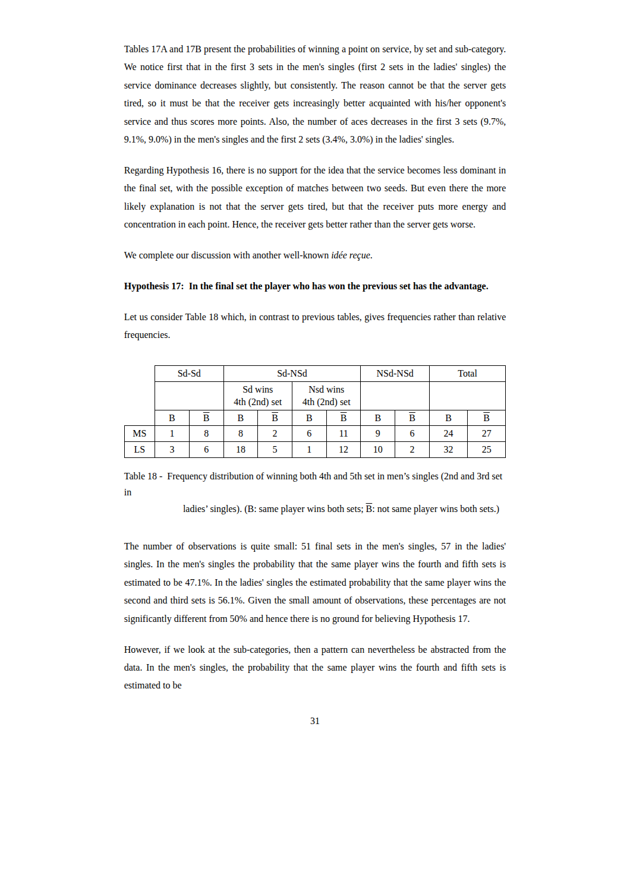Tables 17A and 17B present the probabilities of winning a point on service, by set and sub-category. We notice first that in the first 3 sets in the men's singles (first 2 sets in the ladies' singles) the service dominance decreases slightly, but consistently. The reason cannot be that the server gets tired, so it must be that the receiver gets increasingly better acquainted with his/her opponent's service and thus scores more points. Also, the number of aces decreases in the first 3 sets (9.7%, 9.1%, 9.0%) in the men's singles and the first 2 sets (3.4%, 3.0%) in the ladies' singles.
Regarding Hypothesis 16, there is no support for the idea that the service becomes less dominant in the final set, with the possible exception of matches between two seeds. But even there the more likely explanation is not that the server gets tired, but that the receiver puts more energy and concentration in each point. Hence, the receiver gets better rather than the server gets worse.
We complete our discussion with another well-known idée reçue.
Hypothesis 17: In the final set the player who has won the previous set has the advantage.
Let us consider Table 18 which, in contrast to previous tables, gives frequencies rather than relative frequencies.
| | Sd-Sd | Sd-NSd | NSd-NSd | Total |
| | | Sd wins 4th (2nd) set | Nsd wins 4th (2nd) set | | |
| | B | B | B | B | B | B | B | B | B | B |
| MS | 1 | 8 | 8 | 2 | 6 | 11 | 9 | 6 | 24 | 27 |
| LS | 3 | 6 | 18 | 5 | 1 | 12 | 10 | 2 | 32 | 25 |
Table 18 - Frequency distribution of winning both 4th and 5th set in men’s singles (2nd and 3rd set in ladies’ singles). (B: same player wins both sets; B: not same player wins both sets.)
The number of observations is quite small: 51 final sets in the men's singles, 57 in the ladies' singles. In the men's singles the probability that the same player wins the fourth and fifth sets is estimated to be 47.1%. In the ladies' singles the estimated probability that the same player wins the second and third sets is 56.1%. Given the small amount of observations, these percentages are not significantly different from 50% and hence there is no ground for believing Hypothesis 17.
However, if we look at the sub-categories, then a pattern can nevertheless be abstracted from the data. In the men's singles, the probability that the same player wins the fourth and fifth sets is estimated to be
31